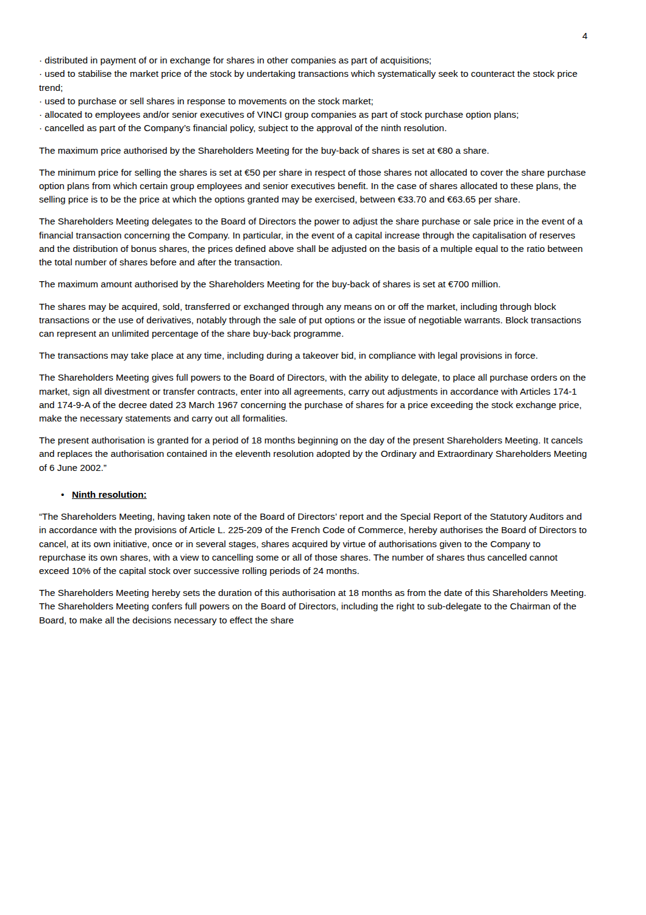4
· distributed in payment of or in exchange for shares in other companies as part of acquisitions;
· used to stabilise the market price of the stock by undertaking transactions which systematically seek to counteract the stock price trend;
· used to purchase or sell shares in response to movements on the stock market;
· allocated to employees and/or senior executives of VINCI group companies as part of stock purchase option plans;
· cancelled as part of the Company’s financial policy, subject to the approval of the ninth resolution.
The maximum price authorised by the Shareholders Meeting for the buy-back of shares is set at €80 a share.
The minimum price for selling the shares is set at €50 per share in respect of those shares not allocated to cover the share purchase option plans from which certain group employees and senior executives benefit. In the case of shares allocated to these plans, the selling price is to be the price at which the options granted may be exercised, between €33.70 and €63.65 per share.
The Shareholders Meeting delegates to the Board of Directors the power to adjust the share purchase or sale price in the event of a financial transaction concerning the Company. In particular, in the event of a capital increase through the capitalisation of reserves and the distribution of bonus shares, the prices defined above shall be adjusted on the basis of a multiple equal to the ratio between the total number of shares before and after the transaction.
The maximum amount authorised by the Shareholders Meeting for the buy-back of shares is set at €700 million.
The shares may be acquired, sold, transferred or exchanged through any means on or off the market, including through block transactions or the use of derivatives, notably through the sale of put options or the issue of negotiable warrants. Block transactions can represent an unlimited percentage of the share buy-back programme.
The transactions may take place at any time, including during a takeover bid, in compliance with legal provisions in force.
The Shareholders Meeting gives full powers to the Board of Directors, with the ability to delegate, to place all purchase orders on the market, sign all divestment or transfer contracts, enter into all agreements, carry out adjustments in accordance with Articles 174-1 and 174-9-A of the decree dated 23 March 1967 concerning the purchase of shares for a price exceeding the stock exchange price, make the necessary statements and carry out all formalities.
The present authorisation is granted for a period of 18 months beginning on the day of the present Shareholders Meeting. It cancels and replaces the authorisation contained in the eleventh resolution adopted by the Ordinary and Extraordinary Shareholders Meeting of 6 June 2002.”
•Ninth resolution:
“The Shareholders Meeting, having taken note of the Board of Directors’ report and the Special Report of the Statutory Auditors and in accordance with the provisions of Article L. 225-209 of the French Code of Commerce, hereby authorises the Board of Directors to cancel, at its own initiative, once or in several stages, shares acquired by virtue of authorisations given to the Company to repurchase its own shares, with a view to cancelling some or all of those shares. The number of shares thus cancelled cannot exceed 10% of the capital stock over successive rolling periods of 24 months.
The Shareholders Meeting hereby sets the duration of this authorisation at 18 months as from the date of this Shareholders Meeting. The Shareholders Meeting confers full powers on the Board of Directors, including the right to sub-delegate to the Chairman of the Board, to make all the decisions necessary to effect the share